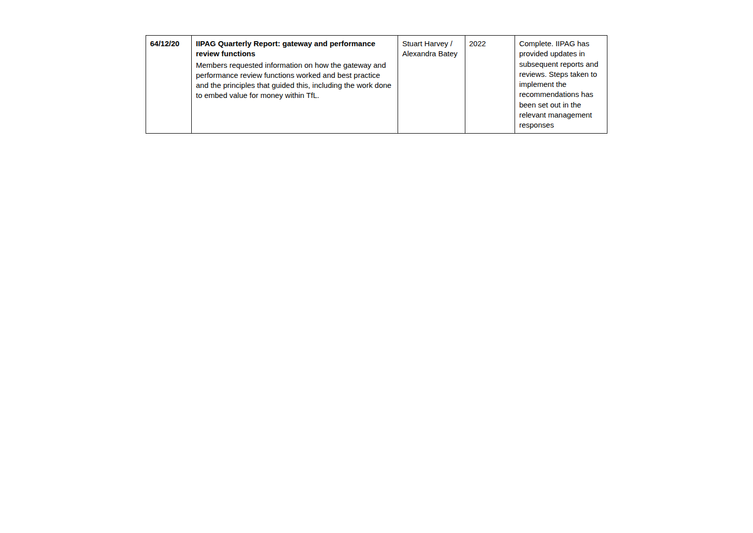| 64/12/20 | IIPAG Quarterly Report: gateway and performance review functions Members requested information on how the gateway and performance review functions worked and best practice and the principles that guided this, including the work done to embed value for money within TfL. | Stuart Harvey / Alexandra Batey | 2022 | Complete. IIPAG has provided updates in subsequent reports and reviews. Steps taken to implement the recommendations has been set out in the relevant management responses |